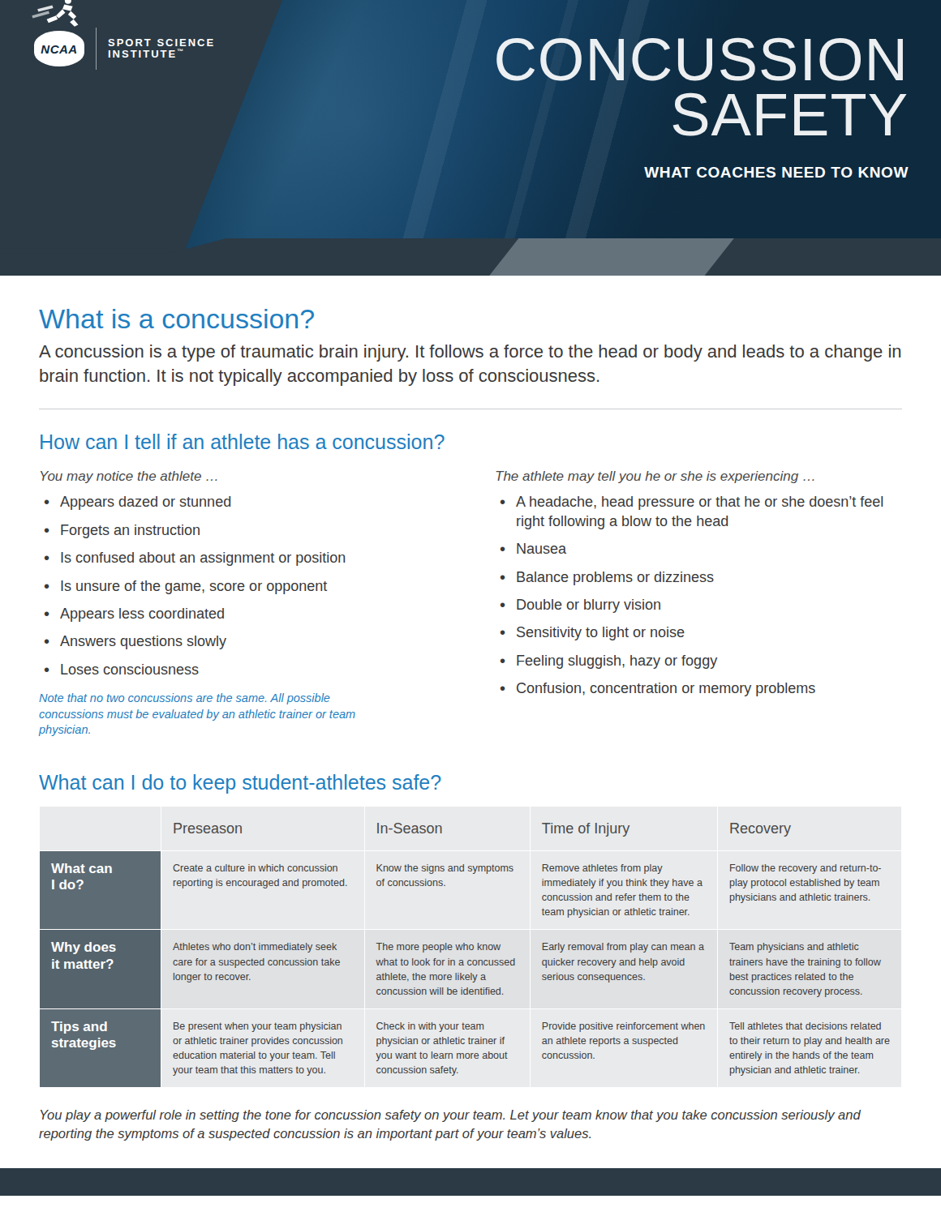NCAA
SPORT SCIENCE INSTITUTE™
CONCUSSION SAFETY
WHAT COACHES NEED TO KNOW
What is a concussion?
A concussion is a type of traumatic brain injury. It follows a force to the head or body and leads to a change in brain function. It is not typically accompanied by loss of consciousness.
How can I tell if an athlete has a concussion?
You may notice the athlete …
Appears dazed or stunned
Forgets an instruction
Is confused about an assignment or position
Is unsure of the game, score or opponent
Appears less coordinated
Answers questions slowly
Loses consciousness
Note that no two concussions are the same. All possible concussions must be evaluated by an athletic trainer or team physician.
The athlete may tell you he or she is experiencing …
A headache, head pressure or that he or she doesn’t feel right following a blow to the head
Nausea
Balance problems or dizziness
Double or blurry vision
Sensitivity to light or noise
Feeling sluggish, hazy or foggy
Confusion, concentration or memory problems
What can I do to keep student-athletes safe?
| | Preseason | In-Season | Time of Injury | Recovery |
| --- | --- | --- | --- | --- |
| What can I do? | Create a culture in which concussion reporting is encouraged and promoted. | Know the signs and symptoms of concussions. | Remove athletes from play immediately if you think they have a concussion and refer them to the team physician or athletic trainer. | Follow the recovery and return-to-play protocol established by team physicians and athletic trainers. |
| Why does it matter? | Athletes who don’t immediately seek care for a suspected concussion take longer to recover. | The more people who know what to look for in a concussed athlete, the more likely a concussion will be identified. | Early removal from play can mean a quicker recovery and help avoid serious consequences. | Team physicians and athletic trainers have the training to follow best practices related to the concussion recovery process. |
| Tips and strategies | Be present when your team physician or athletic trainer provides concussion education material to your team. Tell your team that this matters to you. | Check in with your team physician or athletic trainer if you want to learn more about concussion safety. | Provide positive reinforcement when an athlete reports a suspected concussion. | Tell athletes that decisions related to their return to play and health are entirely in the hands of the team physician and athletic trainer. |
You play a powerful role in setting the tone for concussion safety on your team. Let your team know that you take concussion seriously and reporting the symptoms of a suspected concussion is an important part of your team’s values.